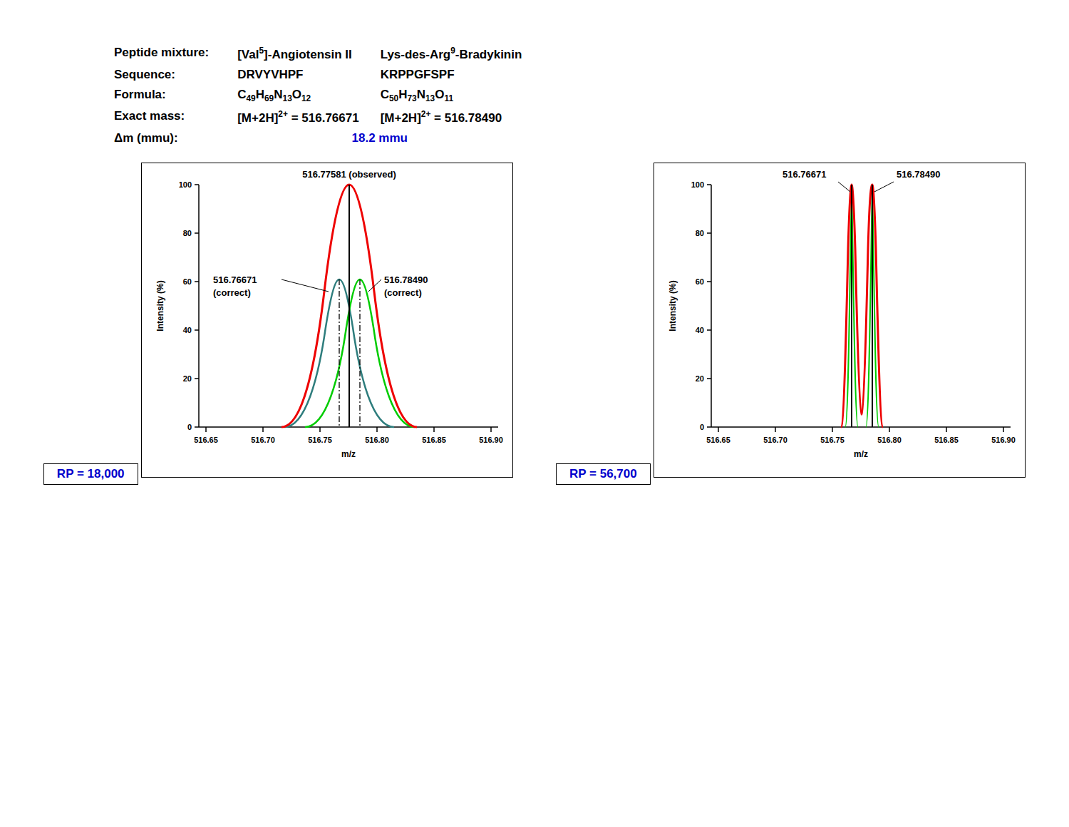| Peptide mixture: | [Val 5 ]-Angiotensin II | Lys-des-Arg 9 -Bradykinin |
| Sequence: | DRVYVHPF | KRPPGFSPF |
| Formula: | C 49 H 69 N 13 O 12 | C 50 H 73 N 13 O 11 |
| Exact mass: | [M+2H] 2+ = 516.76671 | [M+2H] 2+ = 516.78490 |
| Δm (mmu): | 18.2 mmu |
RP = 18,000
0 20 40 60 80 100 Intensity (%) 516.65 516.70 516.75 516.80 516.85 516.90 m/z 516.77581 (observed) 516.76671 (correct) 516.78490 (correct)
RP = 56,700
0 20 40 60 80 100 Intensity (%) 516.65 516.70 516.75 516.80 516.85 516.90 m/z 516.76671 516.78490